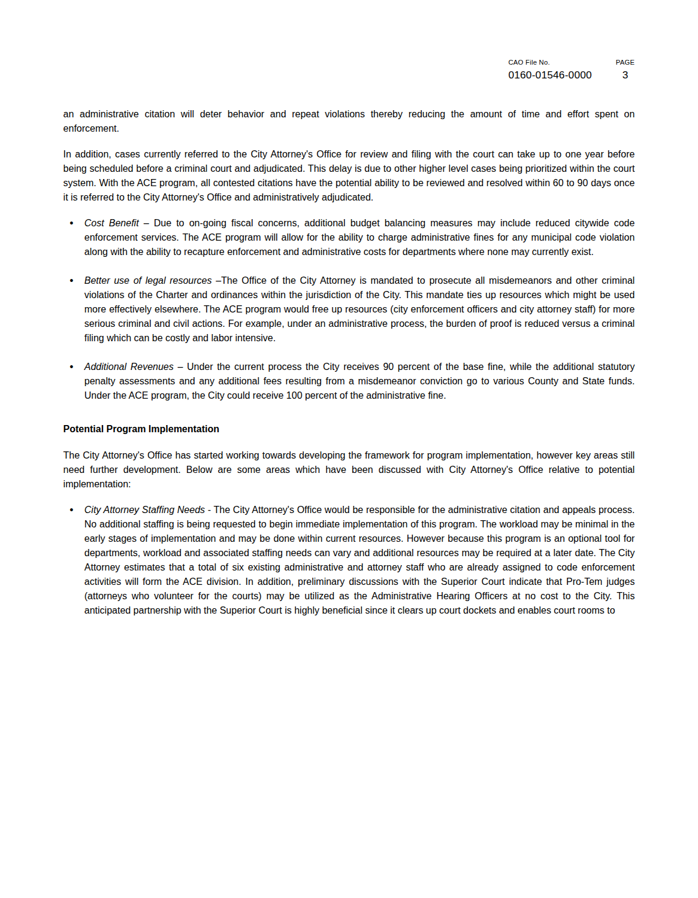CAO File No.
0160-01546-0000
PAGE
3
an administrative citation will deter behavior and repeat violations thereby reducing the amount of time and effort spent on enforcement.
In addition, cases currently referred to the City Attorney's Office for review and filing with the court can take up to one year before being scheduled before a criminal court and adjudicated. This delay is due to other higher level cases being prioritized within the court system. With the ACE program, all contested citations have the potential ability to be reviewed and resolved within 60 to 90 days once it is referred to the City Attorney's Office and administratively adjudicated.
Cost Benefit – Due to on-going fiscal concerns, additional budget balancing measures may include reduced citywide code enforcement services. The ACE program will allow for the ability to charge administrative fines for any municipal code violation along with the ability to recapture enforcement and administrative costs for departments where none may currently exist.
Better use of legal resources –The Office of the City Attorney is mandated to prosecute all misdemeanors and other criminal violations of the Charter and ordinances within the jurisdiction of the City. This mandate ties up resources which might be used more effectively elsewhere. The ACE program would free up resources (city enforcement officers and city attorney staff) for more serious criminal and civil actions. For example, under an administrative process, the burden of proof is reduced versus a criminal filing which can be costly and labor intensive.
Additional Revenues – Under the current process the City receives 90 percent of the base fine, while the additional statutory penalty assessments and any additional fees resulting from a misdemeanor conviction go to various County and State funds. Under the ACE program, the City could receive 100 percent of the administrative fine.
Potential Program Implementation
The City Attorney's Office has started working towards developing the framework for program implementation, however key areas still need further development. Below are some areas which have been discussed with City Attorney's Office relative to potential implementation:
City Attorney Staffing Needs - The City Attorney's Office would be responsible for the administrative citation and appeals process. No additional staffing is being requested to begin immediate implementation of this program. The workload may be minimal in the early stages of implementation and may be done within current resources. However because this program is an optional tool for departments, workload and associated staffing needs can vary and additional resources may be required at a later date. The City Attorney estimates that a total of six existing administrative and attorney staff who are already assigned to code enforcement activities will form the ACE division. In addition, preliminary discussions with the Superior Court indicate that Pro-Tem judges (attorneys who volunteer for the courts) may be utilized as the Administrative Hearing Officers at no cost to the City. This anticipated partnership with the Superior Court is highly beneficial since it clears up court dockets and enables court rooms to